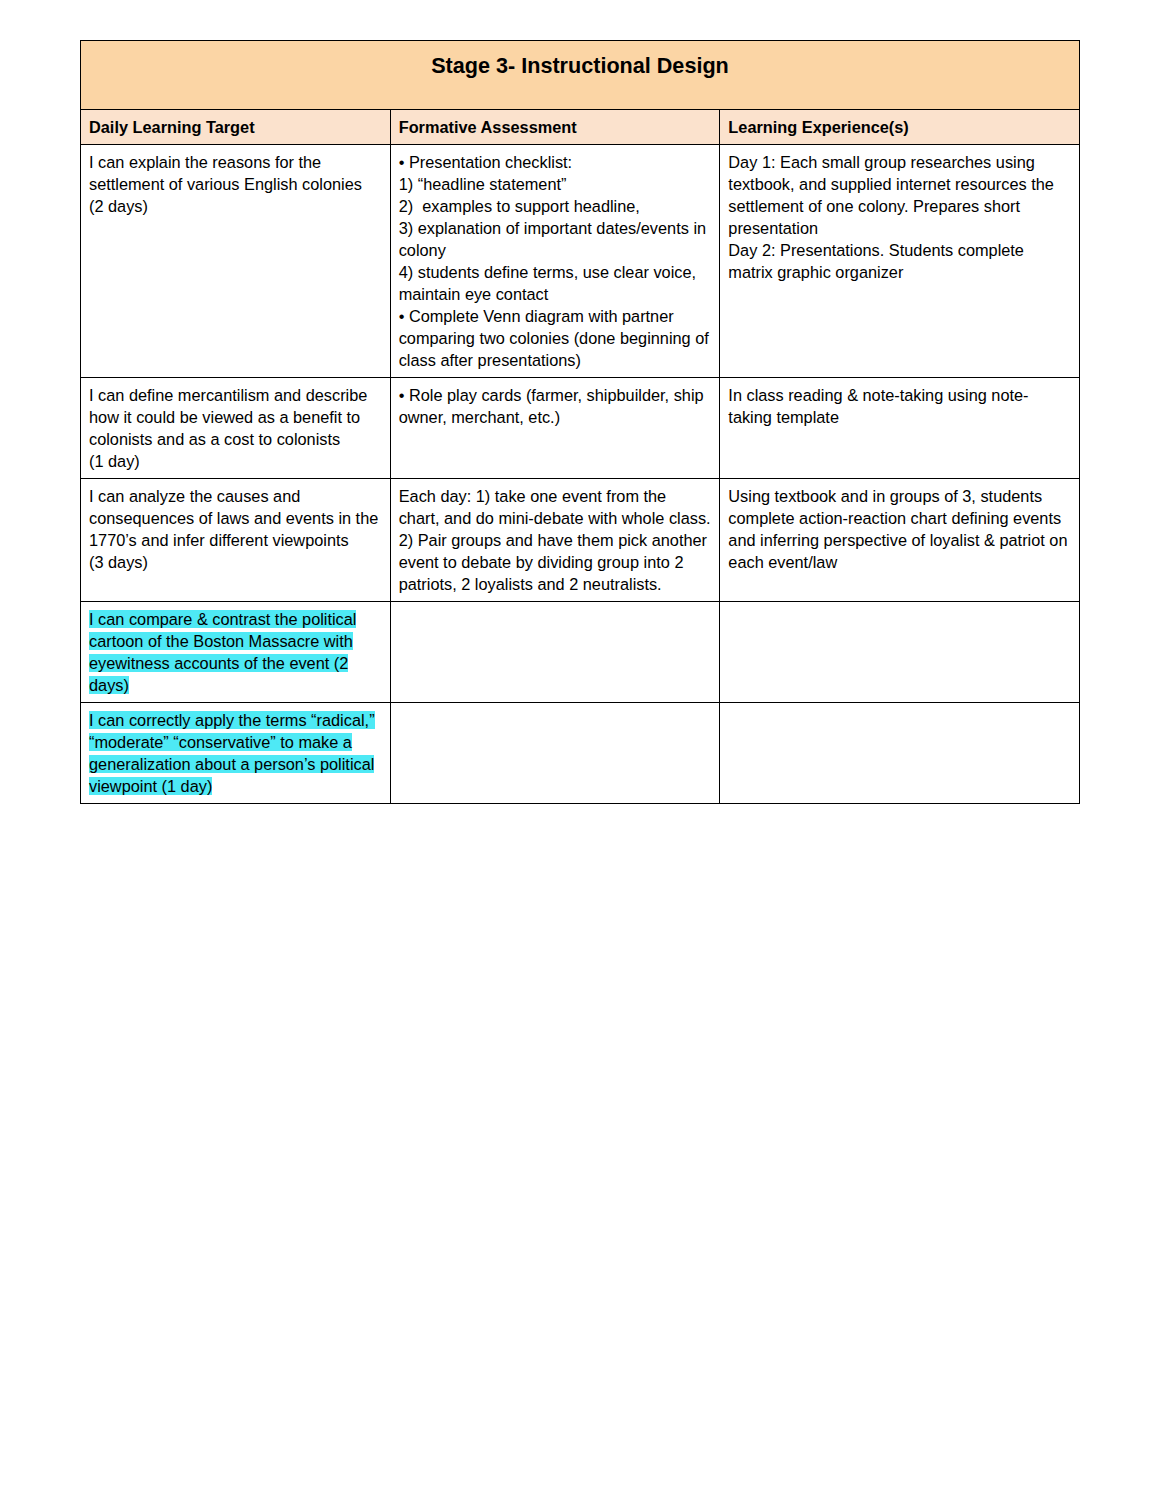Stage 3- Instructional Design
| Daily Learning Target | Formative Assessment | Learning Experience(s) |
| --- | --- | --- |
| I can explain the reasons for the settlement of various English colonies (2 days) | • Presentation checklist: 1) “headline statement” 2) examples to support headline, 3) explanation of important dates/events in colony 4) students define terms, use clear voice, maintain eye contact • Complete Venn diagram with partner comparing two colonies (done beginning of class after presentations) | Day 1: Each small group researches using textbook, and supplied internet resources the settlement of one colony. Prepares short presentation Day 2: Presentations. Students complete matrix graphic organizer |
| I can define mercantilism and describe how it could be viewed as a benefit to colonists and as a cost to colonists (1 day) | • Role play cards (farmer, shipbuilder, ship owner, merchant, etc.) | In class reading & note-taking using note-taking template |
| I can analyze the causes and consequences of laws and events in the 1770’s and infer different viewpoints (3 days) | Each day: 1) take one event from the chart, and do mini-debate with whole class. 2) Pair groups and have them pick another event to debate by dividing group into 2 patriots, 2 loyalists and 2 neutralists. | Using textbook and in groups of 3, students complete action-reaction chart defining events and inferring perspective of loyalist & patriot on each event/law |
| I can compare & contrast the political cartoon of the Boston Massacre with eyewitness accounts of the event (2 days) | | |
| I can correctly apply the terms “radical,” “moderate” “conservative” to make a generalization about a person’s political viewpoint (1 day) | | |